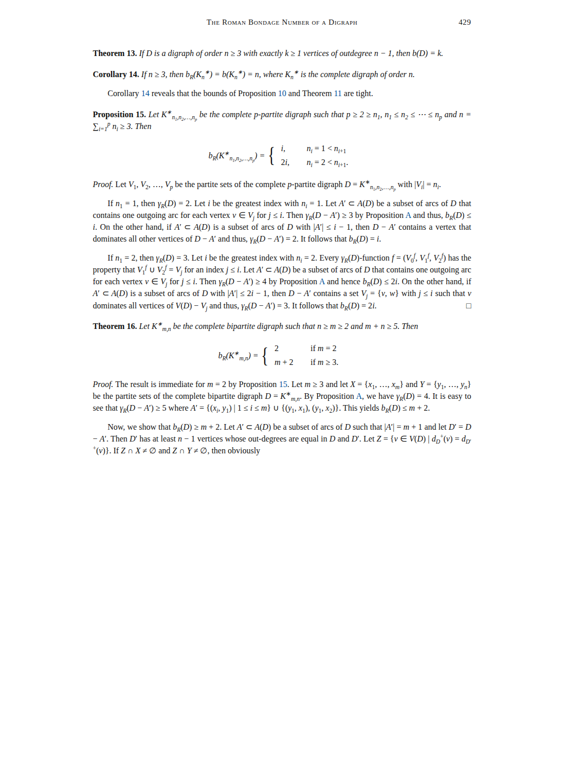The Roman Bondage Number of a Digraph 429
Theorem 13. If D is a digraph of order n ≥ 3 with exactly k ≥ 1 vertices of outdegree n − 1, then b(D) = k.
Corollary 14. If n ≥ 3, then bR(Kn∗) = b(Kn∗) = n, where Kn∗ is the complete digraph of order n.
Corollary 14 reveals that the bounds of Proposition 10 and Theorem 11 are tight.
Proposition 15. Let K∗n1,n2,…,np be the complete p-partite digraph such that p ≥ 2 ≥ n1, n1 ≤ n2 ≤ ⋯ ≤ np and n = ∑i=1p ni ≥ 3. Then
bR(K∗n1,n2,…,np) = {
| i , | n i = 1 < n i +1 |
| 2 i , | n i = 2 < n i +1 . |
Proof. Let V1, V2, …, Vp be the partite sets of the complete p-partite digraph D = K∗n1,n2,…,np with |Vi| = ni.
If n1 = 1, then γR(D) = 2. Let i be the greatest index with ni = 1. Let A′ ⊂ A(D) be a subset of arcs of D that contains one outgoing arc for each vertex v ∈ Vj for j ≤ i. Then γR(D − A′) ≥ 3 by Proposition A and thus, bR(D) ≤ i. On the other hand, if A′ ⊂ A(D) is a subset of arcs of D with |A′| ≤ i − 1, then D − A′ contains a vertex that dominates all other vertices of D − A′ and thus, γR(D − A′) = 2. It follows that bR(D) = i.
If n1 = 2, then γR(D) = 3. Let i be the greatest index with ni = 2. Every γR(D)-function f = (V0f, V1f, V2f) has the property that V1f ∪ V2f = Vj for an index j ≤ i. Let A′ ⊂ A(D) be a subset of arcs of D that contains one outgoing arc for each vertex v ∈ Vj for j ≤ i. Then γR(D − A′) ≥ 4 by Proposition A and hence bR(D) ≤ 2i. On the other hand, if A′ ⊂ A(D) is a subset of arcs of D with |A′| ≤ 2i − 1, then D − A′ contains a set Vj = {v, w} with j ≤ i such that v dominates all vertices of V(D) − Vj and thus, γR(D − A′) = 3. It follows that bR(D) = 2i. □
Theorem 16. Let K∗m,n be the complete bipartite digraph such that n ≥ m ≥ 2 and m + n ≥ 5. Then
bR(K∗m,n) = {
| 2 | if m = 2 |
| m + 2 | if m ≥ 3. |
Proof. The result is immediate for m = 2 by Proposition 15. Let m ≥ 3 and let X = {x1, …, xm} and Y = {y1, …, yn} be the partite sets of the complete bipartite digraph D = K∗m,n. By Proposition A, we have γR(D) = 4. It is easy to see that γR(D − A′) ≥ 5 where A′ = {(xi, y1) | 1 ≤ i ≤ m} ∪ {(y1, x1), (y1, x2)}. This yields bR(D) ≤ m + 2.
Now, we show that bR(D) ≥ m + 2. Let A′ ⊂ A(D) be a subset of arcs of D such that |A′| = m + 1 and let D′ = D − A′. Then D′ has at least n − 1 vertices whose out-degrees are equal in D and D′. Let Z = {v ∈ V(D) | dD+(v) = dD′+(v)}. If Z ∩ X ≠ ∅ and Z ∩ Y ≠ ∅, then obviously